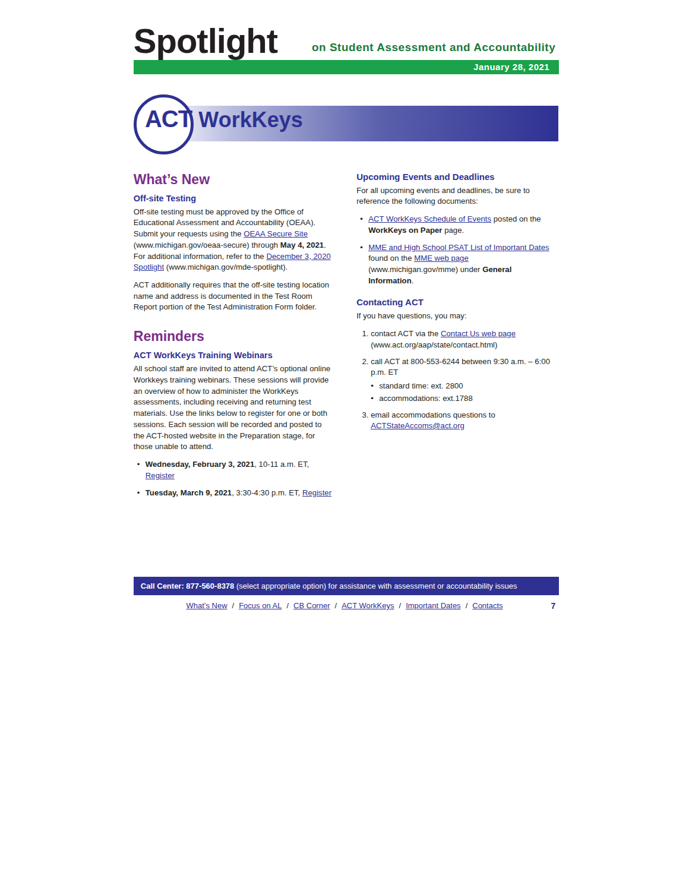Spotlight
on Student Assessment and Accountability
January 28, 2021
ACT WorkKeys
What’s New
Off-site Testing
Off-site testing must be approved by the Office of Educational Assessment and Accountability (OEAA). Submit your requests using the OEAA Secure Site (www.michigan.gov/oeaa-secure) through May 4, 2021. For additional information, refer to the December 3, 2020 Spotlight (www.michigan.gov/mde-spotlight).
ACT additionally requires that the off-site testing location name and address is documented in the Test Room Report portion of the Test Administration Form folder.
Reminders
ACT WorkKeys Training Webinars
All school staff are invited to attend ACT’s optional online Workkeys training webinars. These sessions will provide an overview of how to administer the WorkKeys assessments, including receiving and returning test materials. Use the links below to register for one or both sessions. Each session will be recorded and posted to the ACT-hosted website in the Preparation stage, for those unable to attend.
Wednesday, February 3, 2021, 10-11 a.m. ET, Register
Tuesday, March 9, 2021, 3:30-4:30 p.m. ET, Register
Upcoming Events and Deadlines
For all upcoming events and deadlines, be sure to reference the following documents:
ACT WorkKeys Schedule of Events posted on the WorkKeys on Paper page.
MME and High School PSAT List of Important Dates found on the MME web page (www.michigan.gov/mme) under General Information.
Contacting ACT
If you have questions, you may:
contact ACT via the Contact Us web page (www.act.org/aap/state/contact.html)
call ACT at 800-553-6244 between 9:30 a.m. – 6:00 p.m. ET
standard time: ext. 2800
accommodations: ext.1788
email accommodations questions to ACTStateAccoms@act.org
Call Center: 877-560-8378 (select appropriate option) for assistance with assessment or accountability issues
What’s New/ Focus on AL/ CB Corner/ ACT WorkKeys/ Important Dates/ Contacts 7